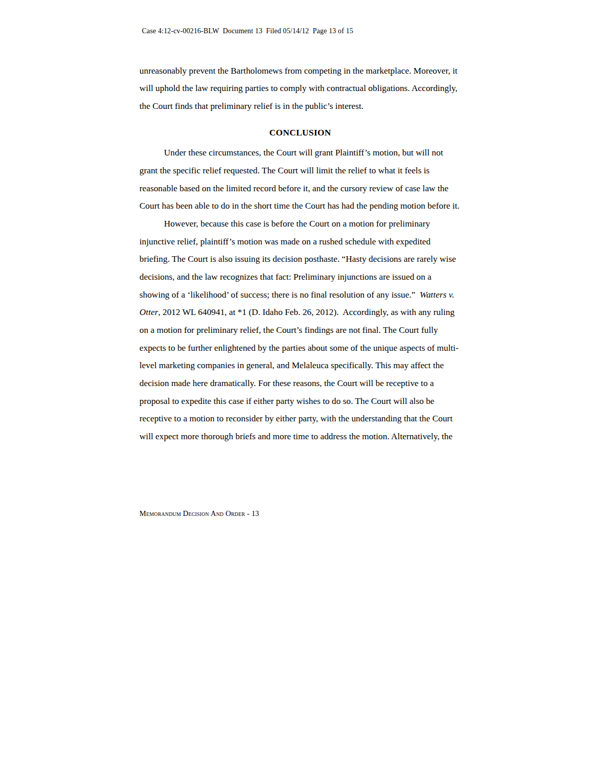Case 4:12-cv-00216-BLW Document 13 Filed 05/14/12 Page 13 of 15
unreasonably prevent the Bartholomews from competing in the marketplace. Moreover, it will uphold the law requiring parties to comply with contractual obligations. Accordingly, the Court finds that preliminary relief is in the public’s interest.
CONCLUSION
Under these circumstances, the Court will grant Plaintiff’s motion, but will not grant the specific relief requested. The Court will limit the relief to what it feels is reasonable based on the limited record before it, and the cursory review of case law the Court has been able to do in the short time the Court has had the pending motion before it.
However, because this case is before the Court on a motion for preliminary injunctive relief, plaintiff’s motion was made on a rushed schedule with expedited briefing. The Court is also issuing its decision posthaste. “Hasty decisions are rarely wise decisions, and the law recognizes that fact: Preliminary injunctions are issued on a showing of a ‘likelihood’ of success; there is no final resolution of any issue.” Watters v. Otter, 2012 WL 640941, at *1 (D. Idaho Feb. 26, 2012). Accordingly, as with any ruling on a motion for preliminary relief, the Court’s findings are not final. The Court fully expects to be further enlightened by the parties about some of the unique aspects of multi-level marketing companies in general, and Melaleuca specifically. This may affect the decision made here dramatically. For these reasons, the Court will be receptive to a proposal to expedite this case if either party wishes to do so. The Court will also be receptive to a motion to reconsider by either party, with the understanding that the Court will expect more thorough briefs and more time to address the motion. Alternatively, the
Memorandum Decision And Order - 13